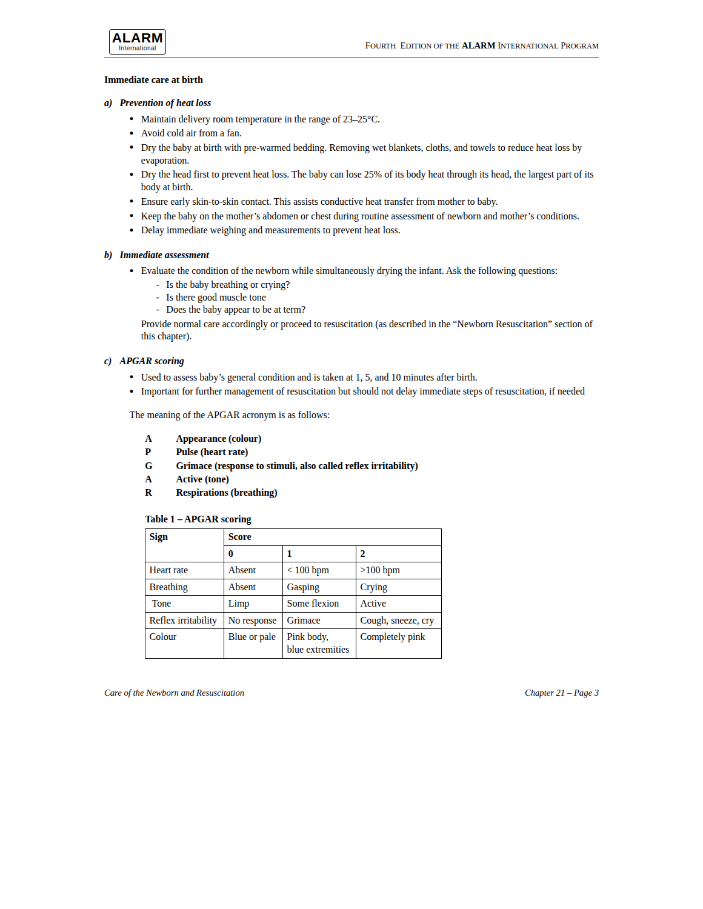ALARM International
FOURTH EDITION OF THE ALARM INTERNATIONAL PROGRAM
Immediate care at birth
a) Prevention of heat loss
Maintain delivery room temperature in the range of 23–25°C.
Avoid cold air from a fan.
Dry the baby at birth with pre-warmed bedding. Removing wet blankets, cloths, and towels to reduce heat loss by evaporation.
Dry the head first to prevent heat loss. The baby can lose 25% of its body heat through its head, the largest part of its body at birth.
Ensure early skin-to-skin contact. This assists conductive heat transfer from mother to baby.
Keep the baby on the mother’s abdomen or chest during routine assessment of newborn and mother’s conditions.
Delay immediate weighing and measurements to prevent heat loss.
b) Immediate assessment
Evaluate the condition of the newborn while simultaneously drying the infant. Ask the following questions:
Is the baby breathing or crying?
Is there good muscle tone
Does the baby appear to be at term?
Provide normal care accordingly or proceed to resuscitation (as described in the “Newborn Resuscitation” section of this chapter).
c) APGAR scoring
Used to assess baby’s general condition and is taken at 1, 5, and 10 minutes after birth.
Important for further management of resuscitation but should not delay immediate steps of resuscitation, if needed
The meaning of the APGAR acronym is as follows:
| A | Appearance (colour) |
| P | Pulse (heart rate) |
| G | Grimace (response to stimuli, also called reflex irritability) |
| A | Active (tone) |
| R | Respirations (breathing) |
Table 1 – APGAR scoring
| Sign | Score |
| --- | --- |
| 0 | 1 | 2 |
| Heart rate | Absent | < 100 bpm | >100 bpm |
| Breathing | Absent | Gasping | Crying |
| Tone | Limp | Some flexion | Active |
| Reflex irritability | No response | Grimace | Cough, sneeze, cry |
| Colour | Blue or pale | Pink body, blue extremities | Completely pink |
Care of the Newborn and Resuscitation
Chapter 21 – Page 3